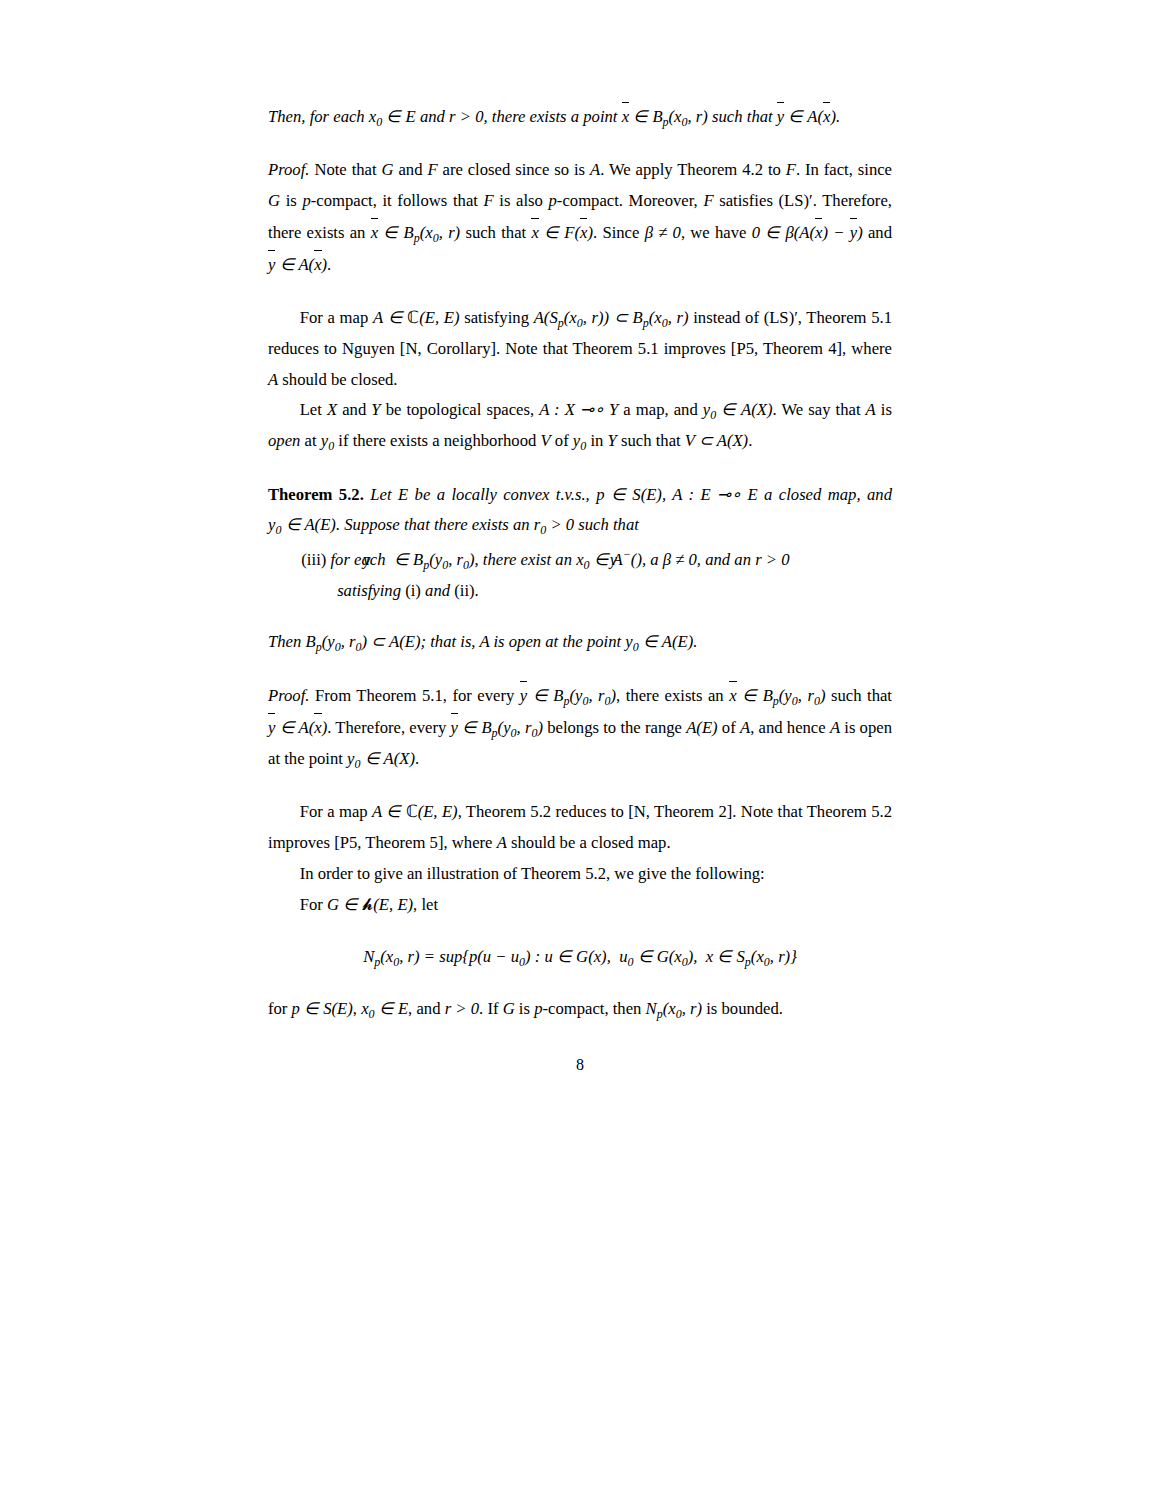Then, for each x0 ∈ E and r > 0, there exists a point x ∈ Bp(x0, r) such that y ∈ A(x).
Proof. Note that G and F are closed since so is A. We apply Theorem 4.2 to F. In fact, since G is p-compact, it follows that F is also p-compact. Moreover, F satisfies (LS)′. Therefore, there exists an x ∈ Bp(x0, r) such that x ∈ F(x). Since β ≠ 0, we have 0 ∈ β(A(x) − y) and y ∈ A(x).
For a map A ∈ ℂ(E, E) satisfying A(Sp(x0, r)) ⊂ Bp(x0, r) instead of (LS)′, Theorem 5.1 reduces to Nguyen [N, Corollary]. Note that Theorem 5.1 improves [P5, Theorem 4], where A should be closed.
Let X and Y be topological spaces, A : X ⊸∘ Y a map, and y0 ∈ A(X). We say that A is open at y0 if there exists a neighborhood V of y0 in Y such that V ⊂ A(X).
Theorem 5.2. Let E be a locally convex t.v.s., p ∈ S(E), A : E ⊸∘ E a closed map, and y0 ∈ A(E). Suppose that there exists an r0 > 0 such that
(iii) for each y ∈ Bp(y0, r0), there exist an x0 ∈ A−(y), a β ≠ 0, and an r > 0 satisfying (i) and (ii).
Then Bp(y0, r0) ⊂ A(E); that is, A is open at the point y0 ∈ A(E).
Proof. From Theorem 5.1, for every y ∈ Bp(y0, r0), there exists an x ∈ Bp(y0, r0) such that y ∈ A(x). Therefore, every y ∈ Bp(y0, r0) belongs to the range A(E) of A, and hence A is open at the point y0 ∈ A(X).
For a map A ∈ ℂ(E, E), Theorem 5.2 reduces to [N, Theorem 2]. Note that Theorem 5.2 improves [P5, Theorem 5], where A should be a closed map.
In order to give an illustration of Theorem 5.2, we give the following:
For G ∈ 𝓱(E, E), let
Np(x0, r) = sup{p(u − u0) : u ∈ G(x), u0 ∈ G(x0), x ∈ Sp(x0, r)}
for p ∈ S(E), x0 ∈ E, and r > 0. If G is p-compact, then Np(x0, r) is bounded.
8